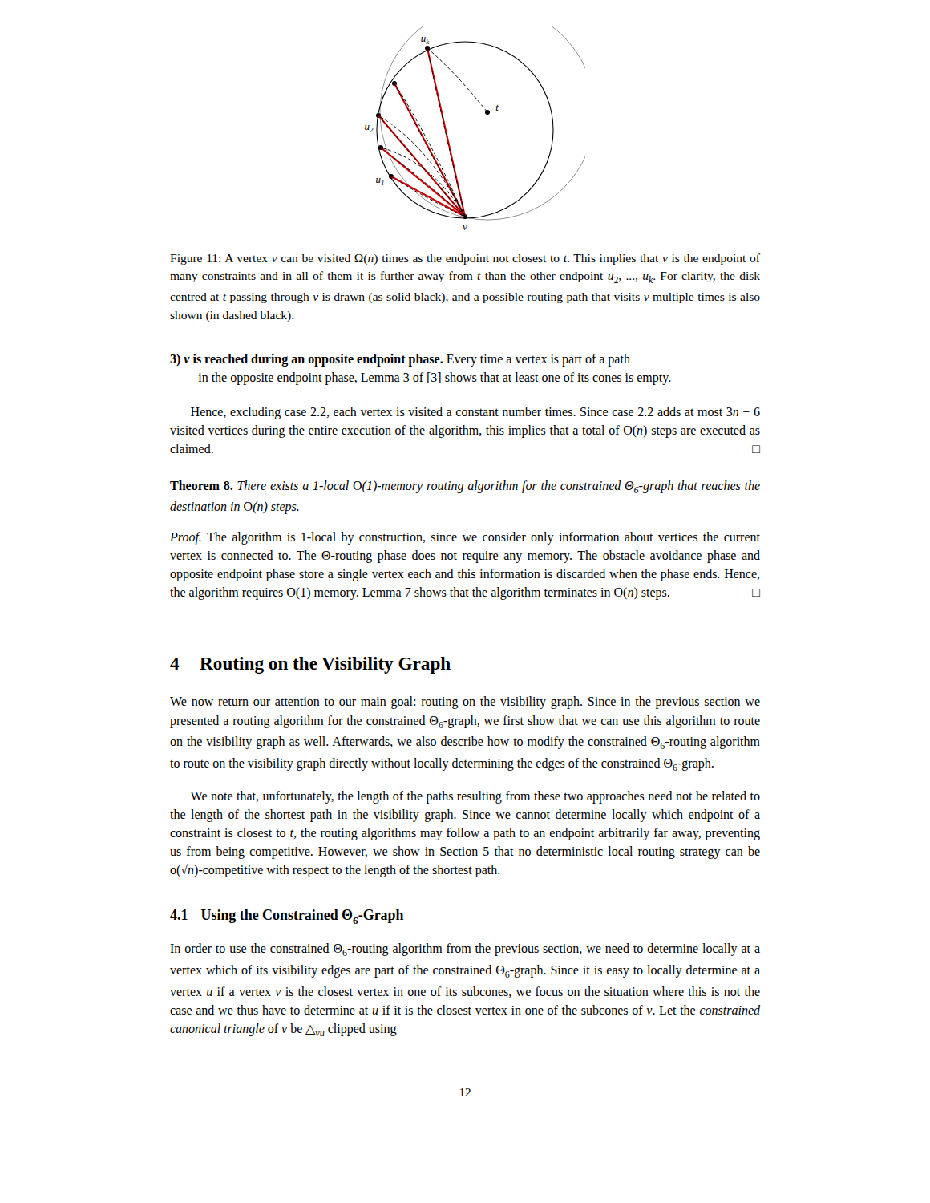v uk u2 u1 t
Figure 11: A vertex v can be visited Ω(n) times as the endpoint not closest to t. This implies that v is the endpoint of many constraints and in all of them it is further away from t than the other endpoint u2, ..., uk. For clarity, the disk centred at t passing through v is drawn (as solid black), and a possible routing path that visits v multiple times is also shown (in dashed black).
3) v is reached during an opposite endpoint phase. Every time a vertex is part of a path in the opposite endpoint phase, Lemma 3 of [3] shows that at least one of its cones is empty.
Hence, excluding case 2.2, each vertex is visited a constant number times. Since case 2.2 adds at most 3n − 6 visited vertices during the entire execution of the algorithm, this implies that a total of O(n) steps are executed as claimed. □
Theorem 8. There exists a 1-local O(1)-memory routing algorithm for the constrained Θ6-graph that reaches the destination in O(n) steps.
Proof. The algorithm is 1-local by construction, since we consider only information about vertices the current vertex is connected to. The Θ-routing phase does not require any memory. The obstacle avoidance phase and opposite endpoint phase store a single vertex each and this information is discarded when the phase ends. Hence, the algorithm requires O(1) memory. Lemma 7 shows that the algorithm terminates in O(n) steps. □
4 Routing on the Visibility Graph
We now return our attention to our main goal: routing on the visibility graph. Since in the previous section we presented a routing algorithm for the constrained Θ6-graph, we first show that we can use this algorithm to route on the visibility graph as well. Afterwards, we also describe how to modify the constrained Θ6-routing algorithm to route on the visibility graph directly without locally determining the edges of the constrained Θ6-graph.
We note that, unfortunately, the length of the paths resulting from these two approaches need not be related to the length of the shortest path in the visibility graph. Since we cannot determine locally which endpoint of a constraint is closest to t, the routing algorithms may follow a path to an endpoint arbitrarily far away, preventing us from being competitive. However, we show in Section 5 that no deterministic local routing strategy can be o(√n)-competitive with respect to the length of the shortest path.
4.1 Using the Constrained Θ6-Graph
In order to use the constrained Θ6-routing algorithm from the previous section, we need to determine locally at a vertex which of its visibility edges are part of the constrained Θ6-graph. Since it is easy to locally determine at a vertex u if a vertex v is the closest vertex in one of its subcones, we focus on the situation where this is not the case and we thus have to determine at u if it is the closest vertex in one of the subcones of v. Let the constrained canonical triangle of v be △vu clipped using
12